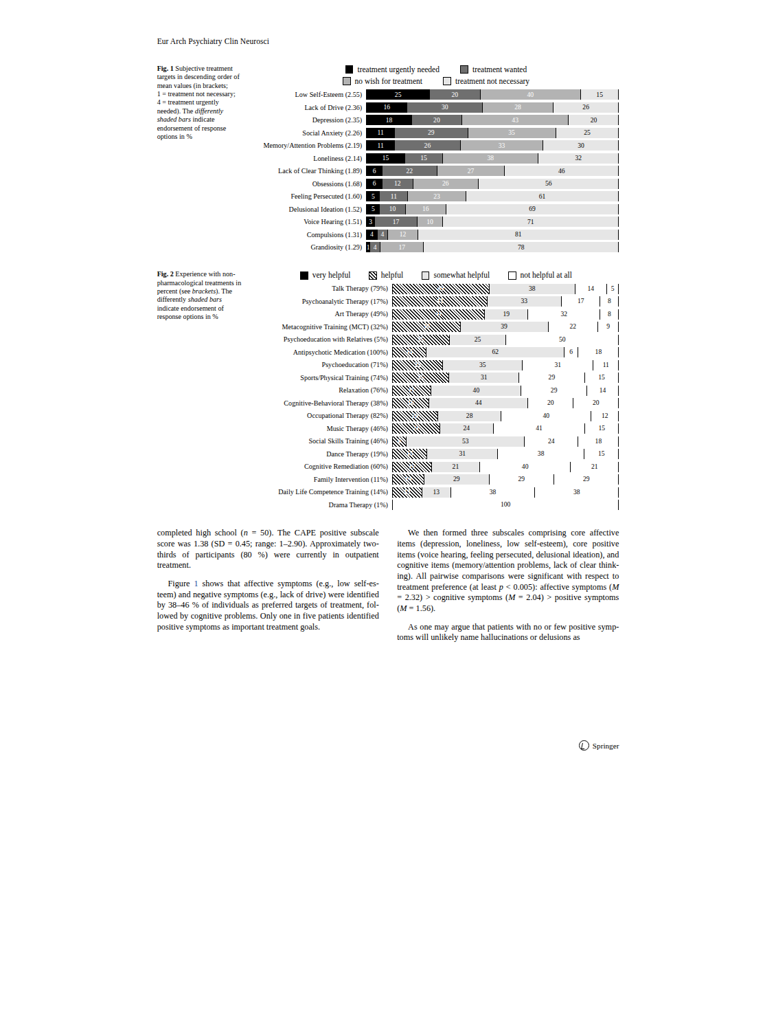Eur Arch Psychiatry Clin Neurosci
Fig. 1 Subjective treatment targets in descending order of mean values (in brackets; 1 = treatment not necessary; 4 = treatment urgently needed). The differently shaded bars indicate endorsement of response options in %
treatment urgently needed treatment wanted
no wish for treatment treatment not necessary
Low Self-Esteem (2.55)
25
20
40
15
Lack of Drive (2.36)
16
30
28
26
Depression (2.35)
18
20
43
20
Social Anxiety (2.26)
11
29
35
25
Memory/Attention Problems (2.19)
11
26
33
30
Loneliness (2.14)
15
15
38
32
Lack of Clear Thinking (1.89)
6
22
27
46
Obsessions (1.68)
6
12
26
56
Feeling Persecuted (1.60)
5
11
23
61
Delusional Ideation (1.52)
5
10
16
69
Voice Hearing (1.51)
3
17
10
71
Compulsions (1.31)
4
4
12
81
Grandiosity (1.29)
1
4
17
78
Fig. 2 Experience with non-pharmacological treatments in percent (see brackets). The differently shaded bars indicate endorsement of response options in %
very helpful helpful somewhat helpful not helpful at all
Talk Therapy (79%)
43
38
14
5
Psychoanalytic Therapy (17%)
42
33
17
8
Art Therapy (49%)
41
19
32
8
Metacognitive Training (MCT) (32%)
30
39
22
9
Psychoeducation with Relatives (5%)
25
25
50
Antipsychotic Medication (100%)
15
62
6
18
Psychoeducation (71%)
22
35
31
11
Sports/Physical Training (74%)
25
31
29
15
Relaxation (76%)
17
40
29
14
Cognitive-Behavioral Therapy (38%)
16
44
20
20
Occupational Therapy (82%)
20
28
40
12
Music Therapy (46%)
21
24
41
15
Social Skills Training (46%)
6
53
24
18
Dance Therapy (19%)
15
31
38
15
Cognitive Remediation (60%)
17
21
40
21
Family Intervention (11%)
14
29
29
29
Daily Life Competence Training (14%)
13
13
38
38
Drama Therapy (1%)
100
completed high school (n = 50). The CAPE positive subscale score was 1.38 (SD = 0.45; range: 1–2.90). Approximately two-thirds of participants (80 %) were currently in outpatient treatment.
Figure 1 shows that affective symptoms (e.g., low self-esteem) and negative symptoms (e.g., lack of drive) were identified by 38–46 % of individuals as preferred targets of treatment, followed by cognitive problems. Only one in five patients identified positive symptoms as important treatment goals.
We then formed three subscales comprising core affective items (depression, loneliness, low self-esteem), core positive items (voice hearing, feeling persecuted, delusional ideation), and cognitive items (memory/attention problems, lack of clear thinking). All pairwise comparisons were significant with respect to treatment preference (at least p < 0.005): affective symptoms (M = 2.32) > cognitive symptoms (M = 2.04) > positive symptoms (M = 1.56).
As one may argue that patients with no or few positive symptoms will unlikely name hallucinations or delusions as
Springer